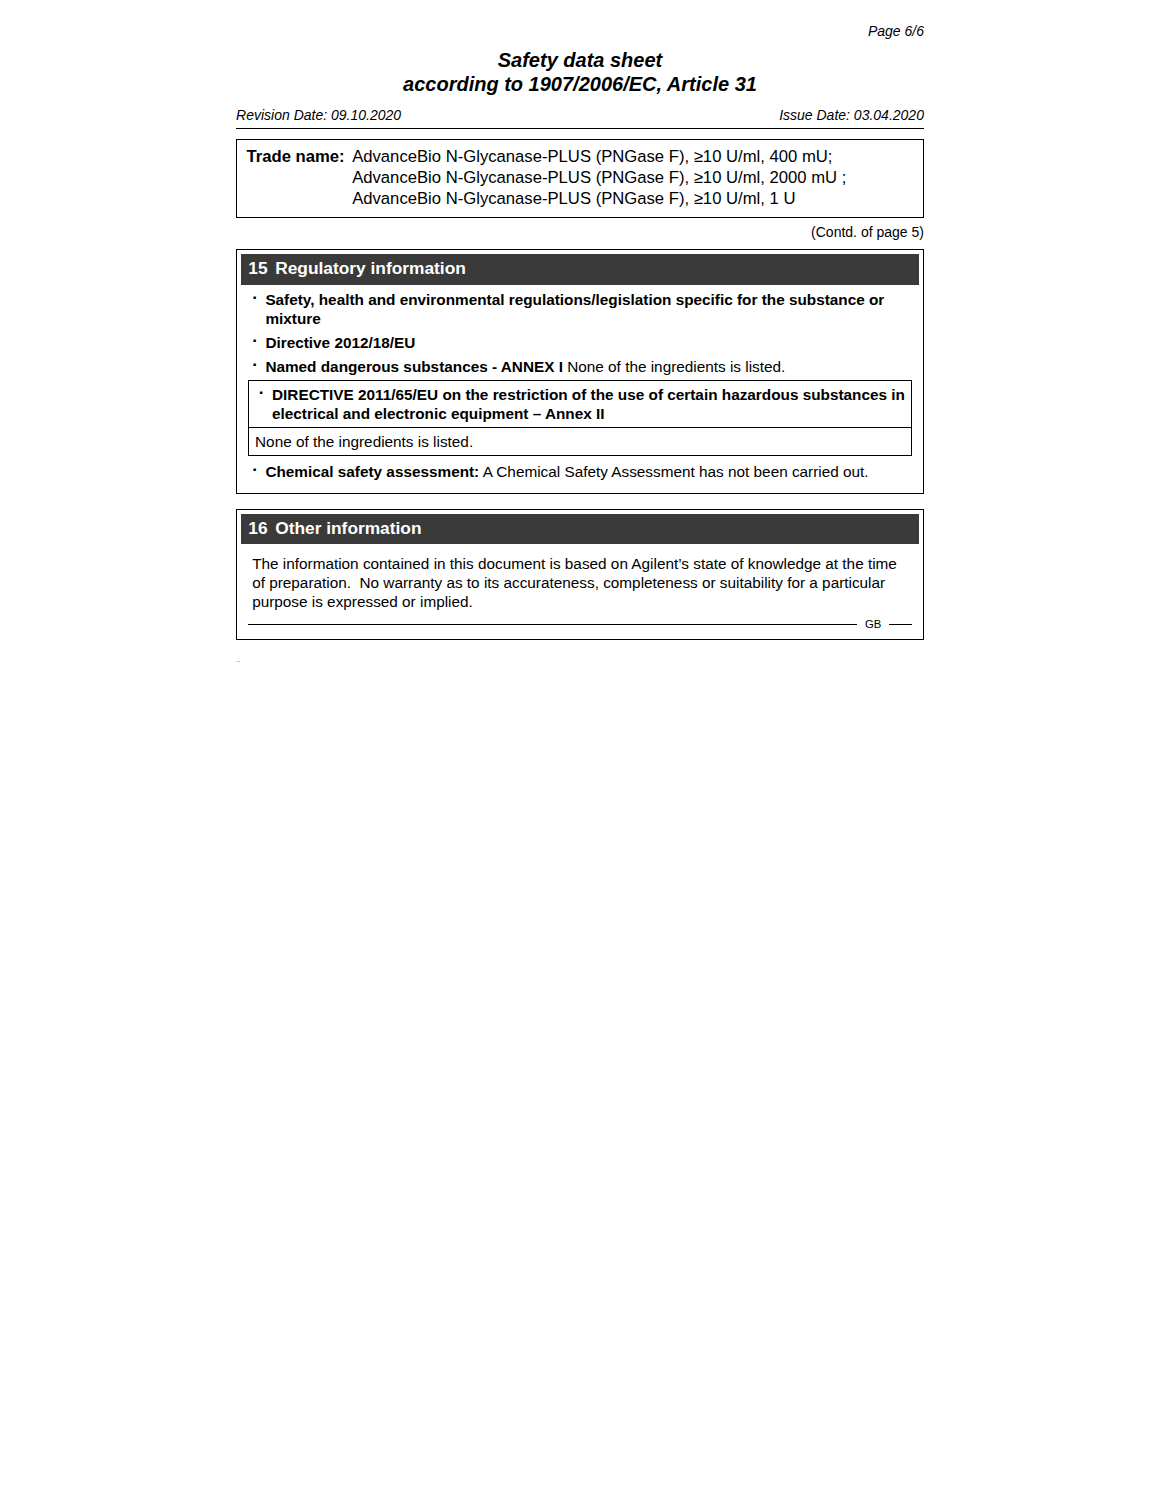Page 6/6
Safety data sheet
according to 1907/2006/EC, Article 31
Revision Date: 09.10.2020 Issue Date: 03.04.2020
Trade name:
AdvanceBio N-Glycanase-PLUS (PNGase F), ≥10 U/ml, 400 mU; AdvanceBio N-Glycanase-PLUS (PNGase F), ≥10 U/ml, 2000 mU ; AdvanceBio N-Glycanase-PLUS (PNGase F), ≥10 U/ml, 1 U
(Contd. of page 5)
15 Regulatory information
Safety, health and environmental regulations/legislation specific for the substance or mixture
Directive 2012/18/EU
Named dangerous substances - ANNEX I None of the ingredients is listed.
DIRECTIVE 2011/65/EU on the restriction of the use of certain hazardous substances in electrical and electronic equipment – Annex II
None of the ingredients is listed.
Chemical safety assessment: A Chemical Safety Assessment has not been carried out.
16 Other information
The information contained in this document is based on Agilent’s state of knowledge at the time of preparation. No warranty as to its accurateness, completeness or suitability for a particular purpose is expressed or implied.
GB
..